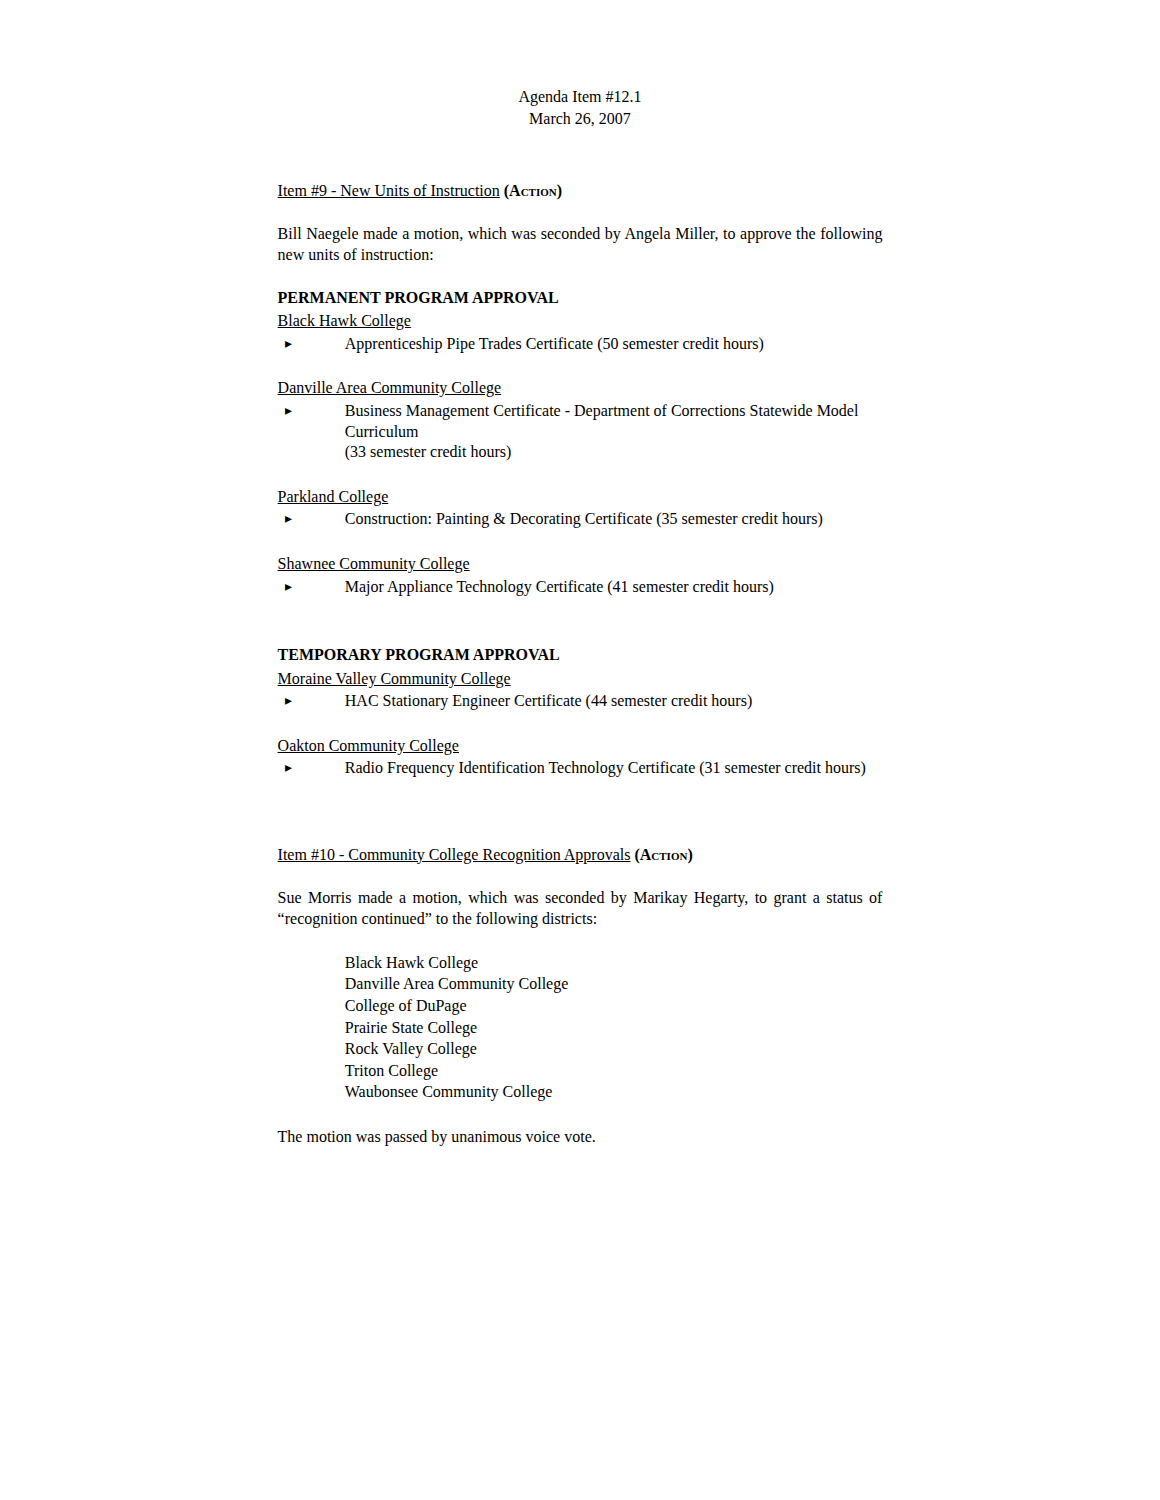Agenda Item #12.1
March 26, 2007
Item #9 - New Units of Instruction (Action)
Bill Naegele made a motion, which was seconded by Angela Miller, to approve the following new units of instruction:
PERMANENT PROGRAM APPROVAL
Black Hawk College
Apprenticeship Pipe Trades Certificate (50 semester credit hours)
Danville Area Community College
Business Management Certificate - Department of Corrections Statewide Model Curriculum(33 semester credit hours)
Parkland College
Construction: Painting & Decorating Certificate (35 semester credit hours)
Shawnee Community College
Major Appliance Technology Certificate (41 semester credit hours)
TEMPORARY PROGRAM APPROVAL
Moraine Valley Community College
HAC Stationary Engineer Certificate (44 semester credit hours)
Oakton Community College
Radio Frequency Identification Technology Certificate (31 semester credit hours)
Item #10 - Community College Recognition Approvals (Action)
Sue Morris made a motion, which was seconded by Marikay Hegarty, to grant a status of “recognition continued” to the following districts:
Black Hawk College
Danville Area Community College
College of DuPage
Prairie State College
Rock Valley College
Triton College
Waubonsee Community College
The motion was passed by unanimous voice vote.